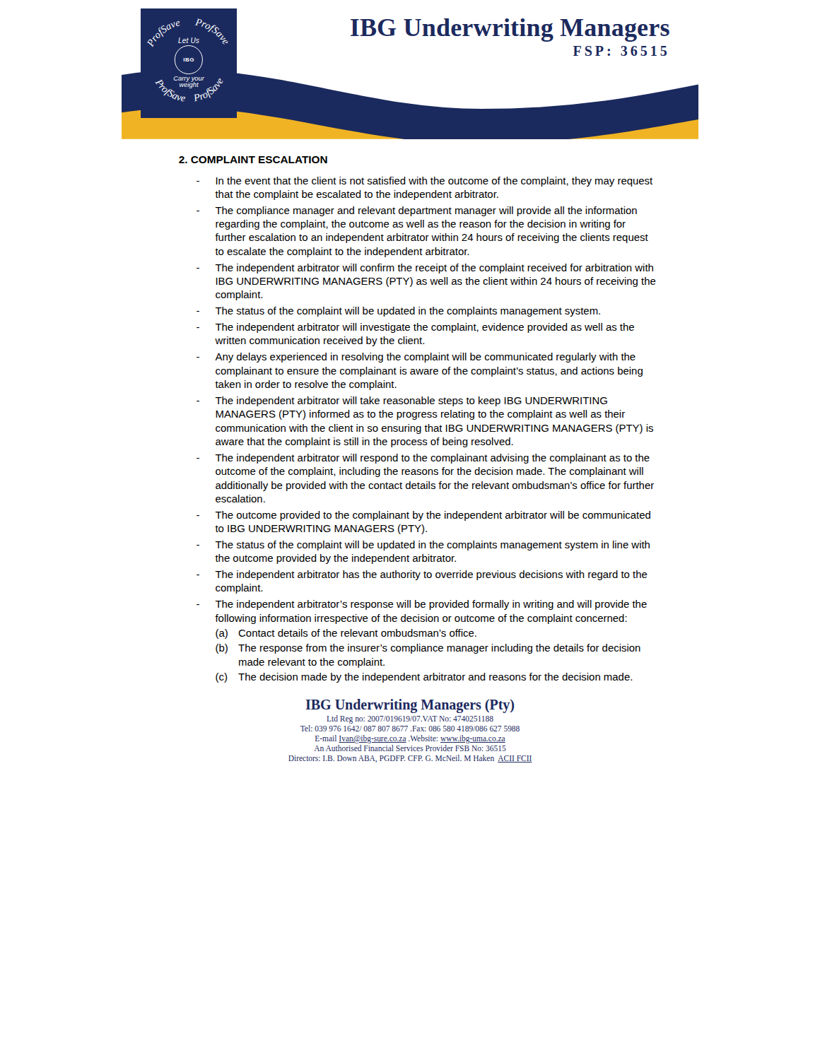ProfSave ProfSave ProfSave ProfSave
Let Us
IBG
Carry your
weight
IBG Underwriting Managers
FSP: 36515
2. COMPLAINT ESCALATION
In the event that the client is not satisfied with the outcome of the complaint, they may request that the complaint be escalated to the independent arbitrator.
The compliance manager and relevant department manager will provide all the information regarding the complaint, the outcome as well as the reason for the decision in writing for further escalation to an independent arbitrator within 24 hours of receiving the clients request to escalate the complaint to the independent arbitrator.
The independent arbitrator will confirm the receipt of the complaint received for arbitration with IBG UNDERWRITING MANAGERS (PTY) as well as the client within 24 hours of receiving the complaint.
The status of the complaint will be updated in the complaints management system.
The independent arbitrator will investigate the complaint, evidence provided as well as the written communication received by the client.
Any delays experienced in resolving the complaint will be communicated regularly with the complainant to ensure the complainant is aware of the complaint’s status, and actions being taken in order to resolve the complaint.
The independent arbitrator will take reasonable steps to keep IBG UNDERWRITING MANAGERS (PTY) informed as to the progress relating to the complaint as well as their communication with the client in so ensuring that IBG UNDERWRITING MANAGERS (PTY) is aware that the complaint is still in the process of being resolved.
The independent arbitrator will respond to the complainant advising the complainant as to the outcome of the complaint, including the reasons for the decision made. The complainant will additionally be provided with the contact details for the relevant ombudsman’s office for further escalation.
The outcome provided to the complainant by the independent arbitrator will be communicated to IBG UNDERWRITING MANAGERS (PTY).
The status of the complaint will be updated in the complaints management system in line with the outcome provided by the independent arbitrator.
The independent arbitrator has the authority to override previous decisions with regard to the complaint.
The independent arbitrator’s response will be provided formally in writing and will provide the following information irrespective of the decision or outcome of the complaint concerned:
Contact details of the relevant ombudsman’s office.
The response from the insurer’s compliance manager including the details for decision made relevant to the complaint.
The decision made by the independent arbitrator and reasons for the decision made.
IBG Underwriting Managers (Pty)
Ltd Reg no: 2007/019619/07.VAT No: 4740251188
Tel: 039 976 1642/ 087 807 8677 .Fax: 086 580 4189/086 627 5988
E-mail Ivan@ibg-sure.co.za .Website: www.ibg-uma.co.za
An Authorised Financial Services Provider FSB No: 36515
Directors: I.B. Down ABA, PGDFP. CFP. G. McNeil. M Haken ACII FCII